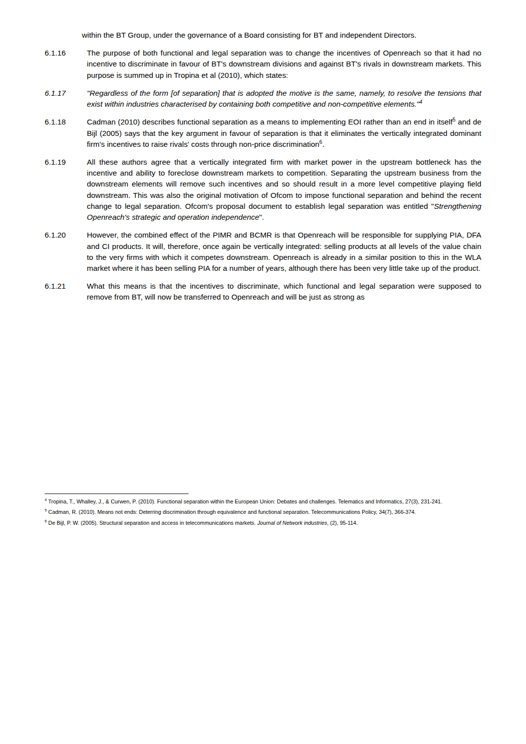within the BT Group, under the governance of a Board consisting for BT and independent Directors.
6.1.16
The purpose of both functional and legal separation was to change the incentives of Openreach so that it had no incentive to discriminate in favour of BT's downstream divisions and against BT's rivals in downstream markets. This purpose is summed up in Tropina et al (2010), which states:
6.1.17
"Regardless of the form [of separation] that is adopted the motive is the same, namely, to resolve the tensions that exist within industries characterised by containing both competitive and non-competitive elements."4
6.1.18
Cadman (2010) describes functional separation as a means to implementing EOI rather than an end in itself5 and de Bijl (2005) says that the key argument in favour of separation is that it eliminates the vertically integrated dominant firm's incentives to raise rivals' costs through non-price discrimination6.
6.1.19
All these authors agree that a vertically integrated firm with market power in the upstream bottleneck has the incentive and ability to foreclose downstream markets to competition. Separating the upstream business from the downstream elements will remove such incentives and so should result in a more level competitive playing field downstream. This was also the original motivation of Ofcom to impose functional separation and behind the recent change to legal separation. Ofcom's proposal document to establish legal separation was entitled "Strengthening Openreach's strategic and operation independence".
6.1.20
However, the combined effect of the PIMR and BCMR is that Openreach will be responsible for supplying PIA, DFA and CI products. It will, therefore, once again be vertically integrated: selling products at all levels of the value chain to the very firms with which it competes downstream. Openreach is already in a similar position to this in the WLA market where it has been selling PIA for a number of years, although there has been very little take up of the product.
6.1.21
What this means is that the incentives to discriminate, which functional and legal separation were supposed to remove from BT, will now be transferred to Openreach and will be just as strong as
4 Tropina, T., Whalley, J., & Curwen, P. (2010). Functional separation within the European Union: Debates and challenges. Telematics and Informatics, 27(3), 231-241.
5 Cadman, R. (2010). Means not ends: Deterring discrimination through equivalence and functional separation. Telecommunications Policy, 34(7), 366-374.
6 De Bijl, P. W. (2005). Structural separation and access in telecommunications markets. Journal of Network industries, (2), 95-114.